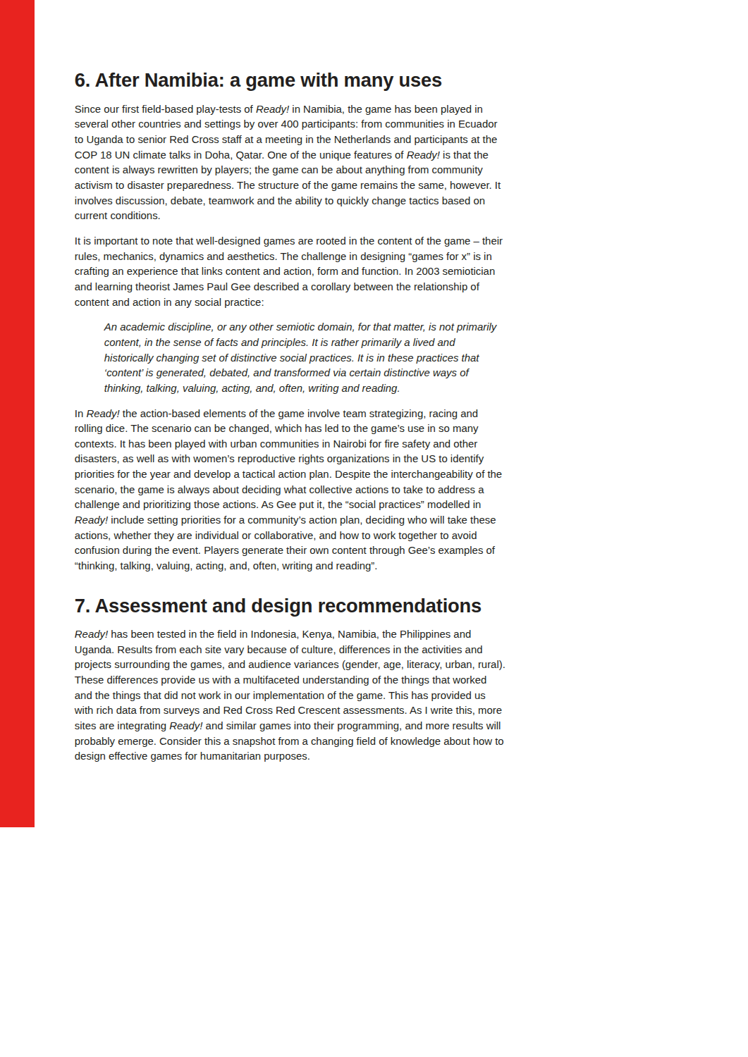6. After Namibia: a game with many uses
Since our first field-based play-tests of Ready! in Namibia, the game has been played in several other countries and settings by over 400 participants: from communities in Ecuador to Uganda to senior Red Cross staff at a meeting in the Netherlands and participants at the COP 18 UN climate talks in Doha, Qatar. One of the unique features of Ready! is that the content is always rewritten by players; the game can be about anything from community activism to disaster preparedness. The structure of the game remains the same, however. It involves discussion, debate, teamwork and the ability to quickly change tactics based on current conditions.
It is important to note that well-designed games are rooted in the content of the game – their rules, mechanics, dynamics and aesthetics. The challenge in designing “games for x” is in crafting an experience that links content and action, form and function. In 2003 semiotician and learning theorist James Paul Gee described a corollary between the relationship of content and action in any social practice:
An academic discipline, or any other semiotic domain, for that matter, is not primarily content, in the sense of facts and principles. It is rather primarily a lived and historically changing set of distinctive social practices. It is in these practices that ‘content’ is generated, debated, and transformed via certain distinctive ways of thinking, talking, valuing, acting, and, often, writing and reading.
In Ready! the action-based elements of the game involve team strategizing, racing and rolling dice. The scenario can be changed, which has led to the game’s use in so many contexts. It has been played with urban communities in Nairobi for fire safety and other disasters, as well as with women’s reproductive rights organizations in the US to identify priorities for the year and develop a tactical action plan. Despite the interchangeability of the scenario, the game is always about deciding what collective actions to take to address a challenge and prioritizing those actions. As Gee put it, the “social practices” modelled in Ready! include setting priorities for a community’s action plan, deciding who will take these actions, whether they are individual or collaborative, and how to work together to avoid confusion during the event. Players generate their own content through Gee’s examples of “thinking, talking, valuing, acting, and, often, writing and reading”.
7. Assessment and design recommendations
Ready! has been tested in the field in Indonesia, Kenya, Namibia, the Philippines and Uganda. Results from each site vary because of culture, differences in the activities and projects surrounding the games, and audience variances (gender, age, literacy, urban, rural). These differences provide us with a multifaceted understanding of the things that worked and the things that did not work in our implementation of the game. This has provided us with rich data from surveys and Red Cross Red Crescent assessments. As I write this, more sites are integrating Ready! and similar games into their programming, and more results will probably emerge. Consider this a snapshot from a changing field of knowledge about how to design effective games for humanitarian purposes.
10